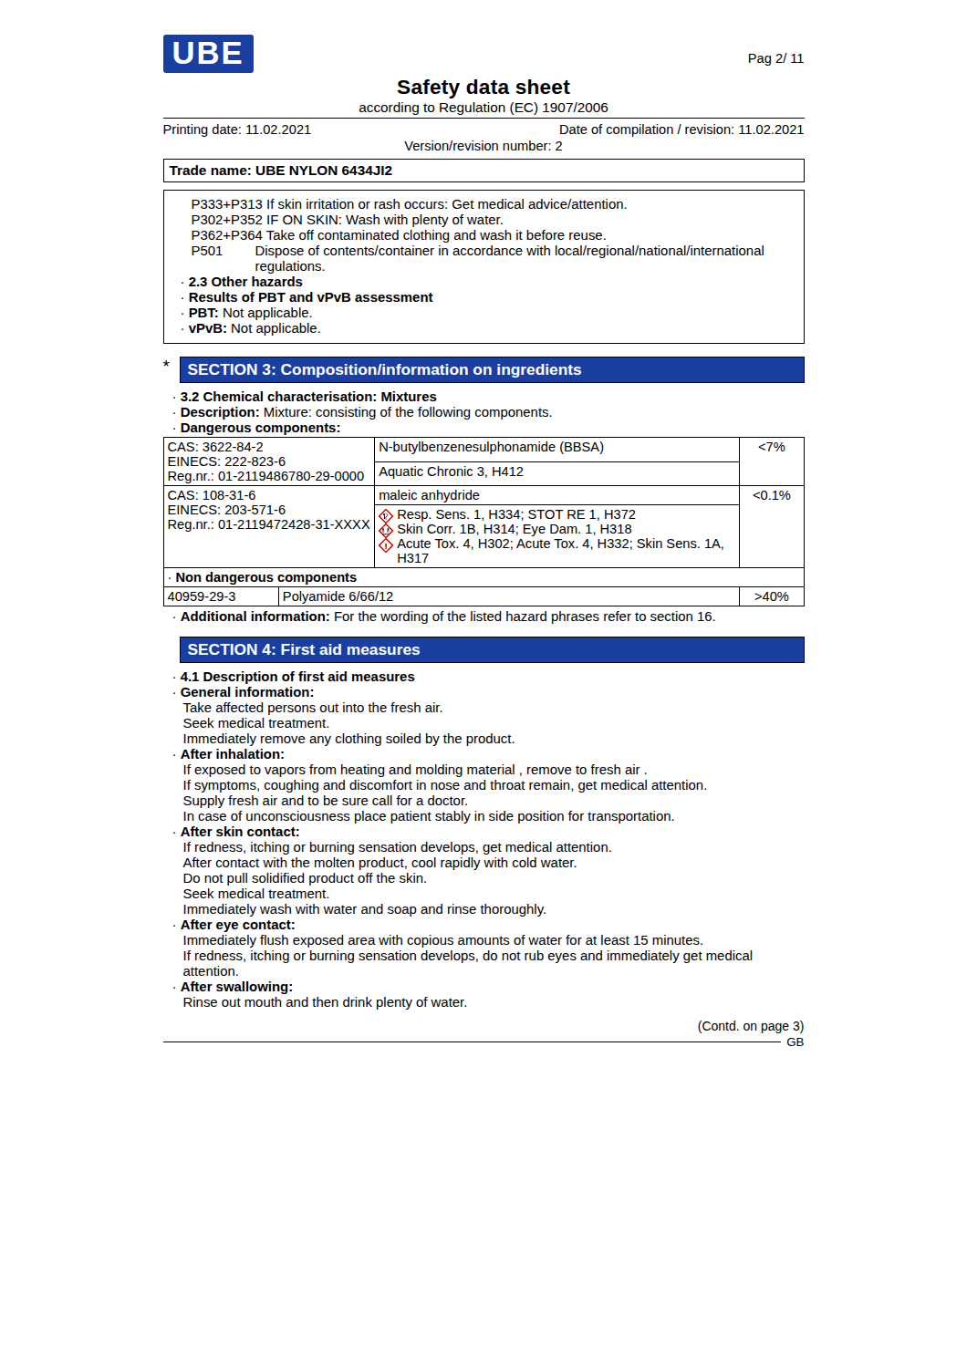UBE
Pag 2/ 11
Safety data sheet
according to Regulation (EC) 1907/2006
Printing date: 11.02.2021
Date of compilation / revision: 11.02.2021
Version/revision number: 2
Trade name: UBE NYLON 6434JI2
P333+P313 If skin irritation or rash occurs: Get medical advice/attention.
P302+P352 IF ON SKIN: Wash with plenty of water.
P362+P364 Take off contaminated clothing and wash it before reuse.
P501
Dispose of contents/container in accordance with local/regional/national/international regulations.
2.3 Other hazards
Results of PBT and vPvB assessment
PBT: Not applicable.
vPvB: Not applicable.
*
SECTION 3: Composition/information on ingredients
3.2 Chemical characterisation: Mixtures
Description: Mixture: consisting of the following components.
Dangerous components:
| CAS: 3622-84-2 EINECS: 222-823-6 Reg.nr.: 01-2119486780-29-0000 | N-butylbenzenesulphonamide (BBSA) | <7% |
| Aquatic Chronic 3, H412 |
| CAS: 108-31-6 EINECS: 203-571-6 Reg.nr.: 01-2119472428-31-XXXX | maleic anhydride | <0.1% |
| Resp. Sens. 1, H334; STOT RE 1, H372 Skin Corr. 1B, H314; Eye Dam. 1, H318 ! Acute Tox. 4, H302; Acute Tox. 4, H332; Skin Sens. 1A, H317 |
| · Non dangerous components |
| 40959-29-3 | Polyamide 6/66/12 | >40% |
Additional information: For the wording of the listed hazard phrases refer to section 16.
SECTION 4: First aid measures
4.1 Description of first aid measures
General information:
Take affected persons out into the fresh air.
Seek medical treatment.
Immediately remove any clothing soiled by the product.
After inhalation:
If exposed to vapors from heating and molding material , remove to fresh air .
If symptoms, coughing and discomfort in nose and throat remain, get medical attention.
Supply fresh air and to be sure call for a doctor.
In case of unconsciousness place patient stably in side position for transportation.
After skin contact:
If redness, itching or burning sensation develops, get medical attention.
After contact with the molten product, cool rapidly with cold water.
Do not pull solidified product off the skin.
Seek medical treatment.
Immediately wash with water and soap and rinse thoroughly.
After eye contact:
Immediately flush exposed area with copious amounts of water for at least 15 minutes.
If redness, itching or burning sensation develops, do not rub eyes and immediately get medical attention.
After swallowing:
Rinse out mouth and then drink plenty of water.
(Contd. on page 3)
GB